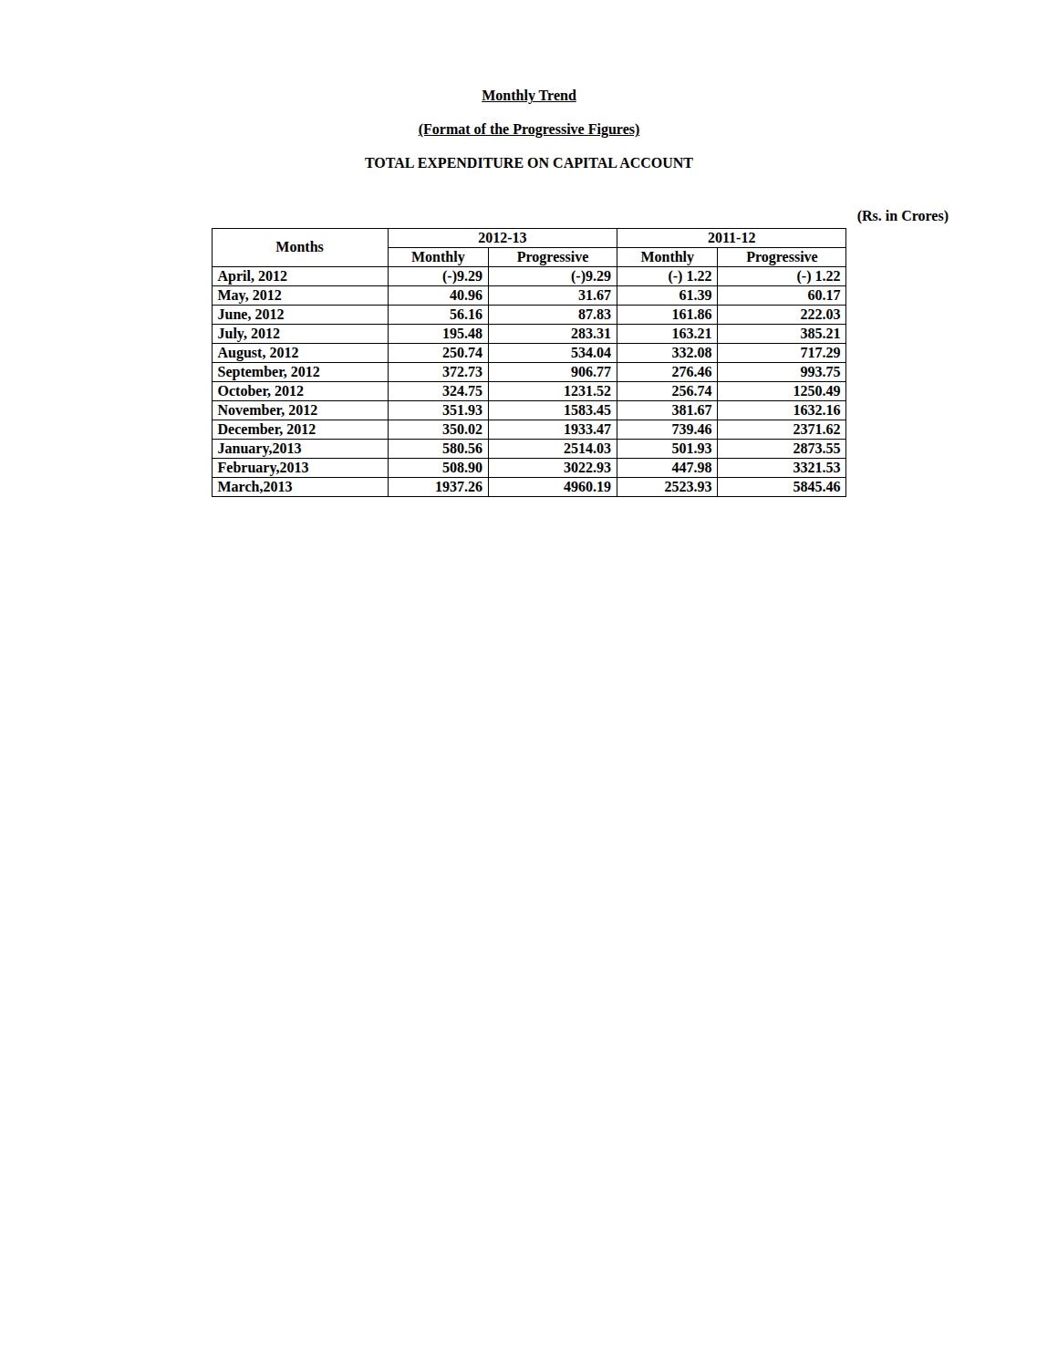Monthly Trend
(Format of the Progressive Figures)
TOTAL EXPENDITURE ON CAPITAL ACCOUNT
(Rs. in Crores)
| Months | 2012-13 | 2011-12 |
| --- | --- | --- |
| Monthly | Progressive | Monthly | Progressive |
| April, 2012 | (-)9.29 | (-)9.29 | (-) 1.22 | (-) 1.22 |
| May, 2012 | 40.96 | 31.67 | 61.39 | 60.17 |
| June, 2012 | 56.16 | 87.83 | 161.86 | 222.03 |
| July, 2012 | 195.48 | 283.31 | 163.21 | 385.21 |
| August, 2012 | 250.74 | 534.04 | 332.08 | 717.29 |
| September, 2012 | 372.73 | 906.77 | 276.46 | 993.75 |
| October, 2012 | 324.75 | 1231.52 | 256.74 | 1250.49 |
| November, 2012 | 351.93 | 1583.45 | 381.67 | 1632.16 |
| December, 2012 | 350.02 | 1933.47 | 739.46 | 2371.62 |
| January,2013 | 580.56 | 2514.03 | 501.93 | 2873.55 |
| February,2013 | 508.90 | 3022.93 | 447.98 | 3321.53 |
| March,2013 | 1937.26 | 4960.19 | 2523.93 | 5845.46 |